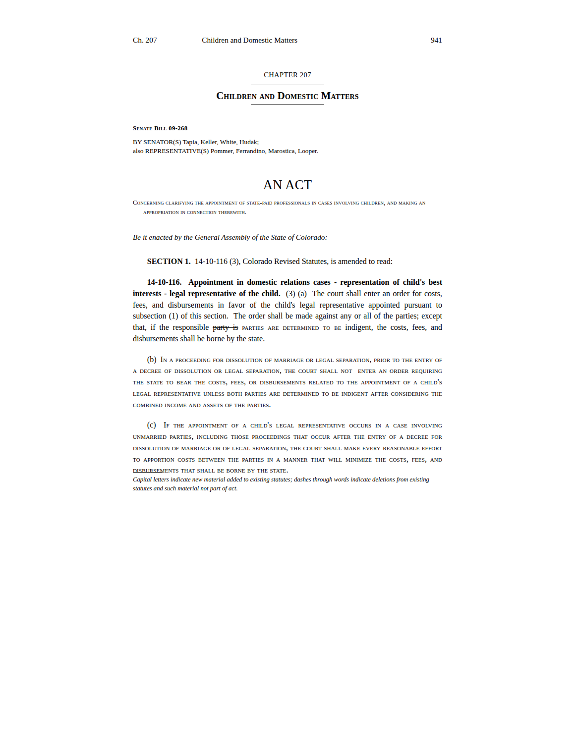Ch. 207
Children and Domestic Matters
941
CHAPTER 207
Children and Domestic Matters
Senate Bill 09-268
BY SENATOR(S) Tapia, Keller, White, Hudak;
also REPRESENTATIVE(S) Pommer, Ferrandino, Marostica, Looper.
AN ACT
Concerning clarifying the appointment of state-paid professionals in cases involving children, and making an appropriation in connection therewith.
Be it enacted by the General Assembly of the State of Colorado:
SECTION 1. 14-10-116 (3), Colorado Revised Statutes, is amended to read:
14-10-116. Appointment in domestic relations cases - representation of child's best interests - legal representative of the child. (3) (a) The court shall enter an order for costs, fees, and disbursements in favor of the child's legal representative appointed pursuant to subsection (1) of this section. The order shall be made against any or all of the parties; except that, if the responsible party is parties are determined to be indigent, the costs, fees, and disbursements shall be borne by the state.
(b) In a proceeding for dissolution of marriage or legal separation, prior to the entry of a decree of dissolution or legal separation, the court shall not enter an order requiring the state to bear the costs, fees, or disbursements related to the appointment of a child's legal representative unless both parties are determined to be indigent after considering the combined income and assets of the parties.
(c) If the appointment of a child's legal representative occurs in a case involving unmarried parties, including those proceedings that occur after the entry of a decree for dissolution of marriage or of legal separation, the court shall make every reasonable effort to apportion costs between the parties in a manner that will minimize the costs, fees, and disbursements that shall be borne by the state.
Capital letters indicate new material added to existing statutes; dashes through words indicate deletions from existing statutes and such material not part of act.